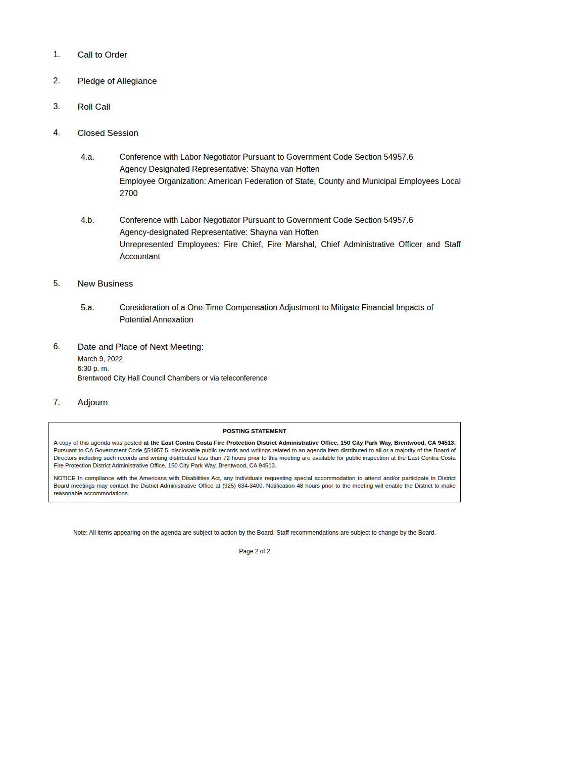Call to Order
Pledge of Allegiance
Roll Call
Closed Session
Conference with Labor Negotiator Pursuant to Government Code Section 54957.6
Agency Designated Representative: Shayna van Hoften
Employee Organization: American Federation of State, County and Municipal Employees Local 2700
Conference with Labor Negotiator Pursuant to Government Code Section 54957.6
Agency-designated Representative: Shayna van Hoften
Unrepresented Employees: Fire Chief, Fire Marshal, Chief Administrative Officer and Staff Accountant
New Business
Consideration of a One-Time Compensation Adjustment to Mitigate Financial Impacts of Potential Annexation
Date and Place of Next Meeting:
March 9, 2022
6:30 p. m.
Brentwood City Hall Council Chambers or via teleconference
Adjourn
POSTING STATEMENT
A copy of this agenda was posted at the East Contra Costa Fire Protection District Administrative Office, 150 City Park Way, Brentwood, CA 94513. Pursuant to CA Government Code §54957.5, disclosable public records and writings related to an agenda item distributed to all or a majority of the Board of Directors including such records and writing distributed less than 72 hours prior to this meeting are available for public inspection at the East Contra Costa Fire Protection District Administrative Office, 150 City Park Way, Brentwood, CA 94513.
NOTICE In compliance with the Americans with Disabilities Act, any individuals requesting special accommodation to attend and/or participate in District Board meetings may contact the District Administrative Office at (925) 634-3400. Notification 48 hours prior to the meeting will enable the District to make reasonable accommodations.
Note: All items appearing on the agenda are subject to action by the Board. Staff recommendations are subject to change by the Board.
Page 2 of 2